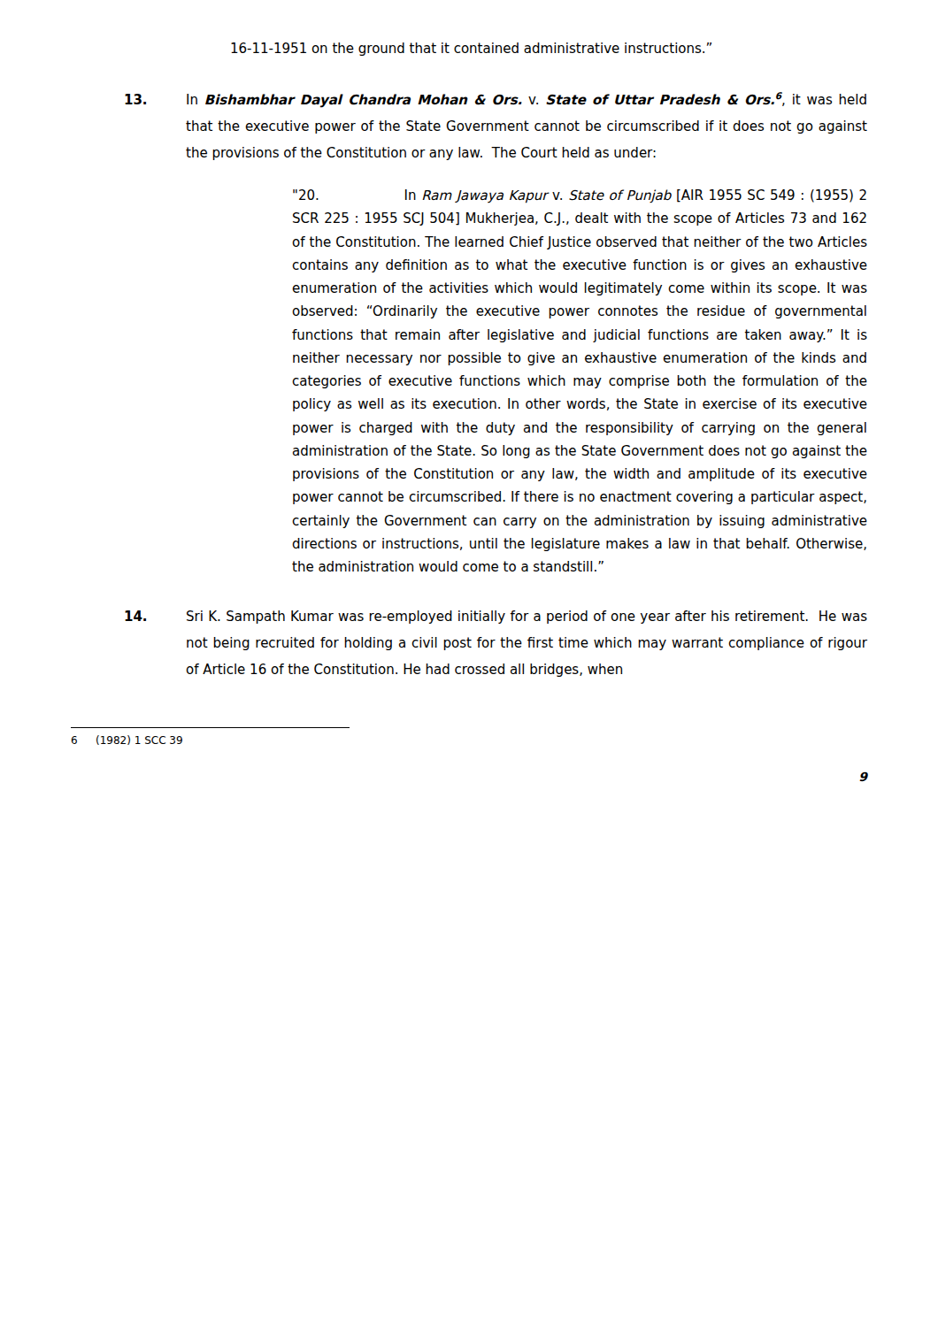16-11-1951 on the ground that it contained administrative instructions.”
13.
In Bishambhar Dayal Chandra Mohan & Ors. v. State of Uttar Pradesh & Ors.6, it was held that the executive power of the State Government cannot be circumscribed if it does not go against the provisions of the Constitution or any law. The Court held as under:
"20. In Ram Jawaya Kapur v. State of Punjab [AIR 1955 SC 549 : (1955) 2 SCR 225 : 1955 SCJ 504] Mukherjea, C.J., dealt with the scope of Articles 73 and 162 of the Constitution. The learned Chief Justice observed that neither of the two Articles contains any definition as to what the executive function is or gives an exhaustive enumeration of the activities which would legitimately come within its scope. It was observed: “Ordinarily the executive power connotes the residue of governmental functions that remain after legislative and judicial functions are taken away.” It is neither necessary nor possible to give an exhaustive enumeration of the kinds and categories of executive functions which may comprise both the formulation of the policy as well as its execution. In other words, the State in exercise of its executive power is charged with the duty and the responsibility of carrying on the general administration of the State. So long as the State Government does not go against the provisions of the Constitution or any law, the width and amplitude of its executive power cannot be circumscribed. If there is no enactment covering a particular aspect, certainly the Government can carry on the administration by issuing administrative directions or instructions, until the legislature makes a law in that behalf. Otherwise, the administration would come to a standstill.”
14.
Sri K. Sampath Kumar was re-employed initially for a period of one year after his retirement. He was not being recruited for holding a civil post for the first time which may warrant compliance of rigour of Article 16 of the Constitution. He had crossed all bridges, when
6
(1982) 1 SCC 39
9